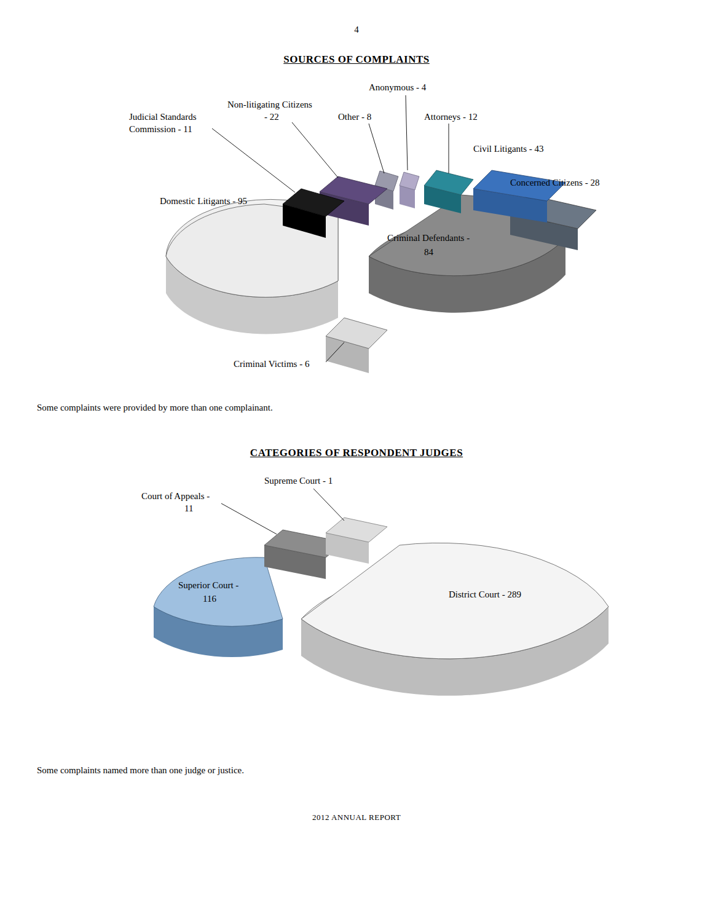4
SOURCES OF COMPLAINTS
Anonymous - 4 Non-litigating Citizens - 22 Other - 8 Attorneys - 12 Judicial Standards Commission - 11 Civil Litigants - 43 Concerned Citizens - 28 Domestic Litigants - 95 Criminal Defendants - 84 Criminal Victims - 6
Some complaints were provided by more than one complainant.
CATEGORIES OF RESPONDENT JUDGES
Supreme Court - 1 Court of Appeals - 11 Superior Court - 116 District Court - 289
Some complaints named more than one judge or justice.
2012 ANNUAL REPORT